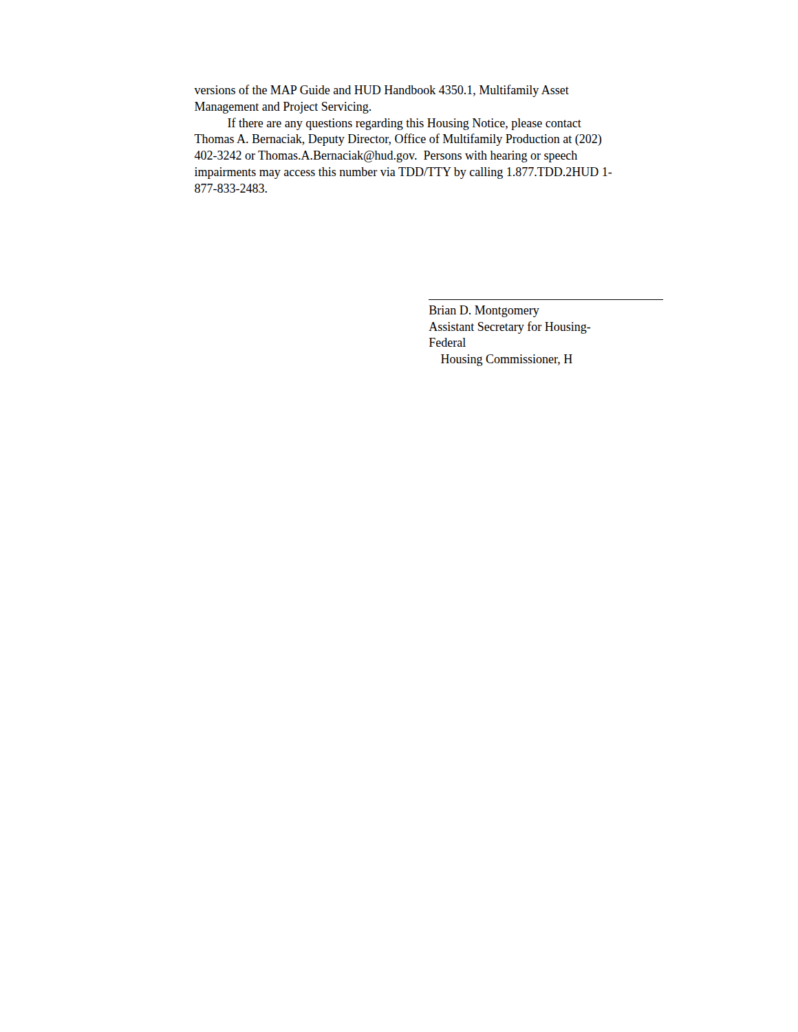versions of the MAP Guide and HUD Handbook 4350.1, Multifamily Asset Management and Project Servicing.
If there are any questions regarding this Housing Notice, please contact Thomas A. Bernaciak, Deputy Director, Office of Multifamily Production at (202) 402-3242 or Thomas.A.Bernaciak@hud.gov. Persons with hearing or speech impairments may access this number via TDD/TTY by calling 1.877.TDD.2HUD 1-877-833-2483.
Brian D. Montgomery
Assistant Secretary for Housing-Federal
Housing Commissioner, H